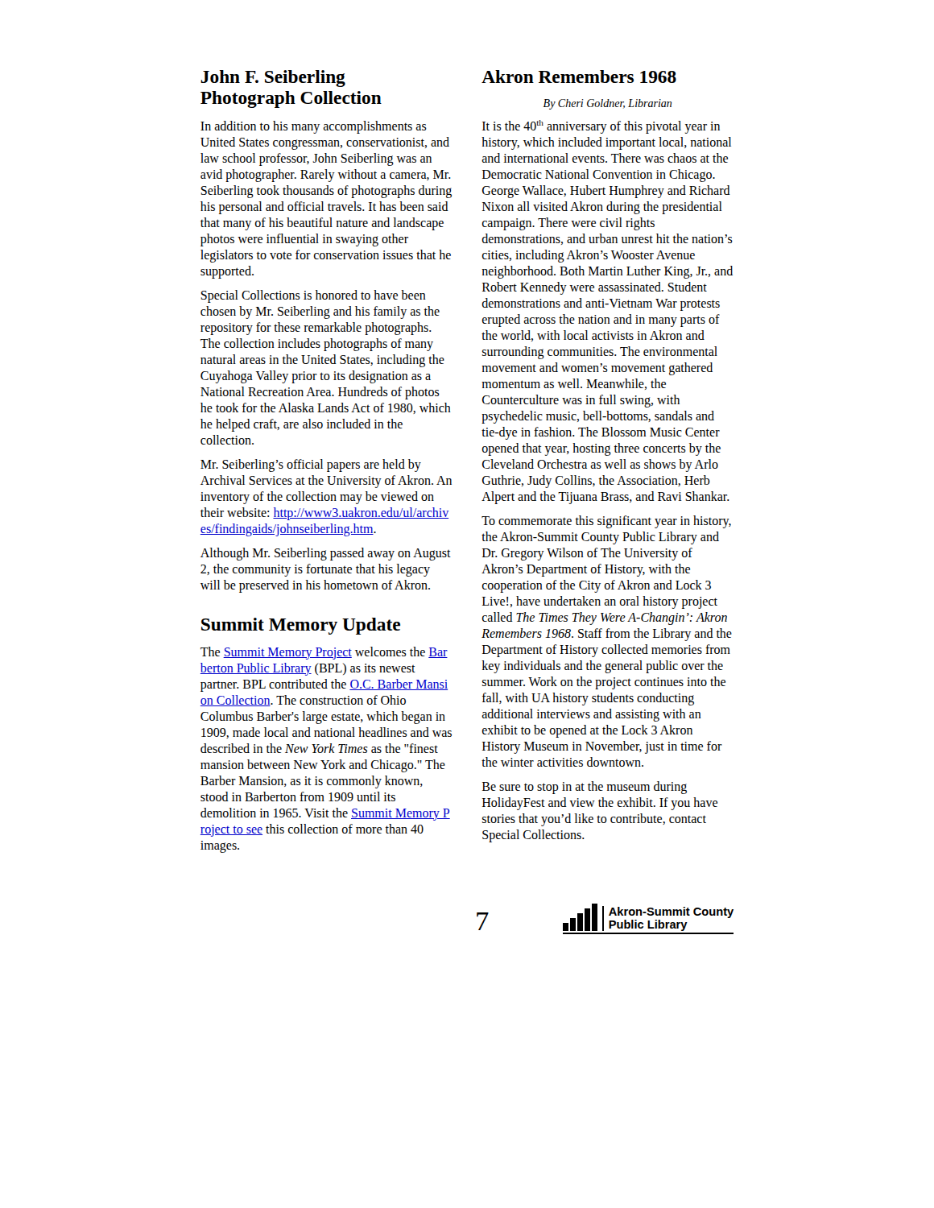John F. Seiberling
Photograph Collection
In addition to his many accomplishments as United States congressman, conservationist, and law school professor, John Seiberling was an avid photographer. Rarely without a camera, Mr. Seiberling took thousands of photographs during his personal and official travels. It has been said that many of his beautiful nature and landscape photos were influential in swaying other legislators to vote for conservation issues that he supported.
Special Collections is honored to have been chosen by Mr. Seiberling and his family as the repository for these remarkable photographs. The collection includes photographs of many natural areas in the United States, including the Cuyahoga Valley prior to its designation as a National Recreation Area. Hundreds of photos he took for the Alaska Lands Act of 1980, which he helped craft, are also included in the collection.
Mr. Seiberling’s official papers are held by Archival Services at the University of Akron. An inventory of the collection may be viewed on their website: http://www3.uakron.edu/ul/archives/findingaids/johnseiberling.htm.
Although Mr. Seiberling passed away on August 2, the community is fortunate that his legacy will be preserved in his hometown of Akron.
Summit Memory Update
The Summit Memory Project welcomes the Barberton Public Library (BPL) as its newest partner. BPL contributed the O.C. Barber Mansion Collection. The construction of Ohio Columbus Barber's large estate, which began in 1909, made local and national headlines and was described in the New York Times as the "finest mansion between New York and Chicago." The Barber Mansion, as it is commonly known, stood in Barberton from 1909 until its demolition in 1965. Visit the Summit Memory Project to see this collection of more than 40 images.
Akron Remembers 1968
By Cheri Goldner, Librarian
It is the 40th anniversary of this pivotal year in history, which included important local, national and international events. There was chaos at the Democratic National Convention in Chicago. George Wallace, Hubert Humphrey and Richard Nixon all visited Akron during the presidential campaign. There were civil rights demonstrations, and urban unrest hit the nation’s cities, including Akron’s Wooster Avenue neighborhood. Both Martin Luther King, Jr., and Robert Kennedy were assassinated. Student demonstrations and anti-Vietnam War protests erupted across the nation and in many parts of the world, with local activists in Akron and surrounding communities. The environmental movement and women’s movement gathered momentum as well. Meanwhile, the Counterculture was in full swing, with psychedelic music, bell-bottoms, sandals and tie-dye in fashion. The Blossom Music Center opened that year, hosting three concerts by the Cleveland Orchestra as well as shows by Arlo Guthrie, Judy Collins, the Association, Herb Alpert and the Tijuana Brass, and Ravi Shankar.
To commemorate this significant year in history, the Akron-Summit County Public Library and Dr. Gregory Wilson of The University of Akron’s Department of History, with the cooperation of the City of Akron and Lock 3 Live!, have undertaken an oral history project called The Times They Were A-Changin’: Akron Remembers 1968. Staff from the Library and the Department of History collected memories from key individuals and the general public over the summer. Work on the project continues into the fall, with UA history students conducting additional interviews and assisting with an exhibit to be opened at the Lock 3 Akron History Museum in November, just in time for the winter activities downtown.
Be sure to stop in at the museum during HolidayFest and view the exhibit. If you have stories that you’d like to contribute, contact Special Collections.
7
Akron-Summit County Public Library